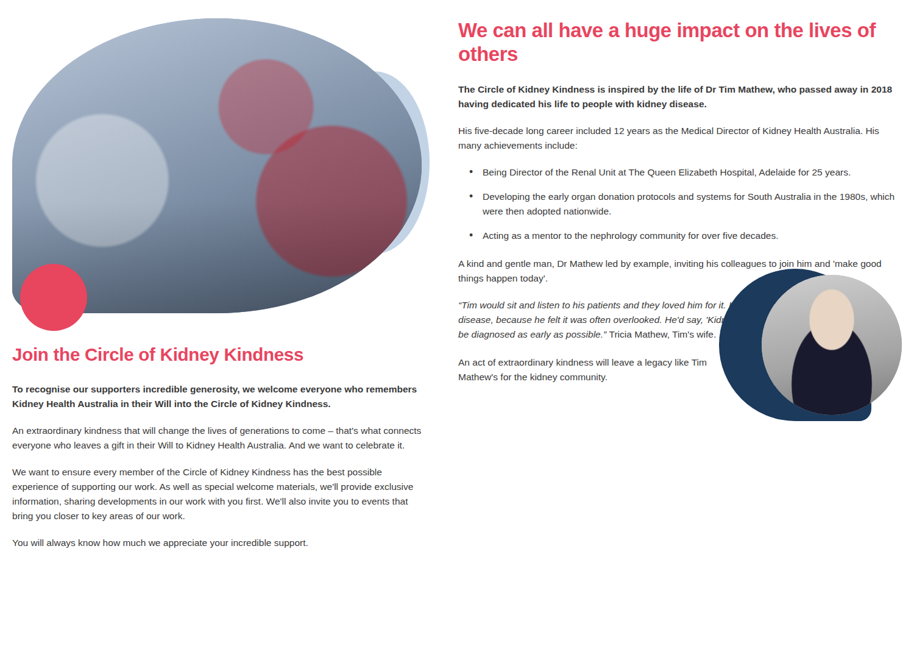Join the Circle of Kidney Kindness
To recognise our supporters incredible generosity, we welcome everyone who remembers Kidney Health Australia in their Will into the Circle of Kidney Kindness.
An extraordinary kindness that will change the lives of generations to come – that's what connects everyone who leaves a gift in their Will to Kidney Health Australia. And we want to celebrate it.
We want to ensure every member of the Circle of Kidney Kindness has the best possible experience of supporting our work. As well as special welcome materials, we'll provide exclusive information, sharing developments in our work with you first. We'll also invite you to events that bring you closer to key areas of our work.
You will always know how much we appreciate your incredible support.
We can all have a huge impact on the lives of others
The Circle of Kidney Kindness is inspired by the life of Dr Tim Mathew, who passed away in 2018 having dedicated his life to people with kidney disease.
His five-decade long career included 12 years as the Medical Director of Kidney Health Australia. His many achievements include:
Being Director of the Renal Unit at The Queen Elizabeth Hospital, Adelaide for 25 years.
Developing the early organ donation protocols and systems for South Australia in the 1980s, which were then adopted nationwide.
Acting as a mentor to the nephrology community for over five decades.
A kind and gentle man, Dr Mathew led by example, inviting his colleagues to join him and 'make good things happen today'.
“Tim would sit and listen to his patients and they loved him for it. He was passionate about kidney disease, because he felt it was often overlooked. He'd say, 'Kidney disease is important'. He wanted it to be diagnosed as early as possible.” Tricia Mathew, Tim's wife.
An act of extraordinary kindness will leave a legacy like Tim Mathew's for the kidney community.